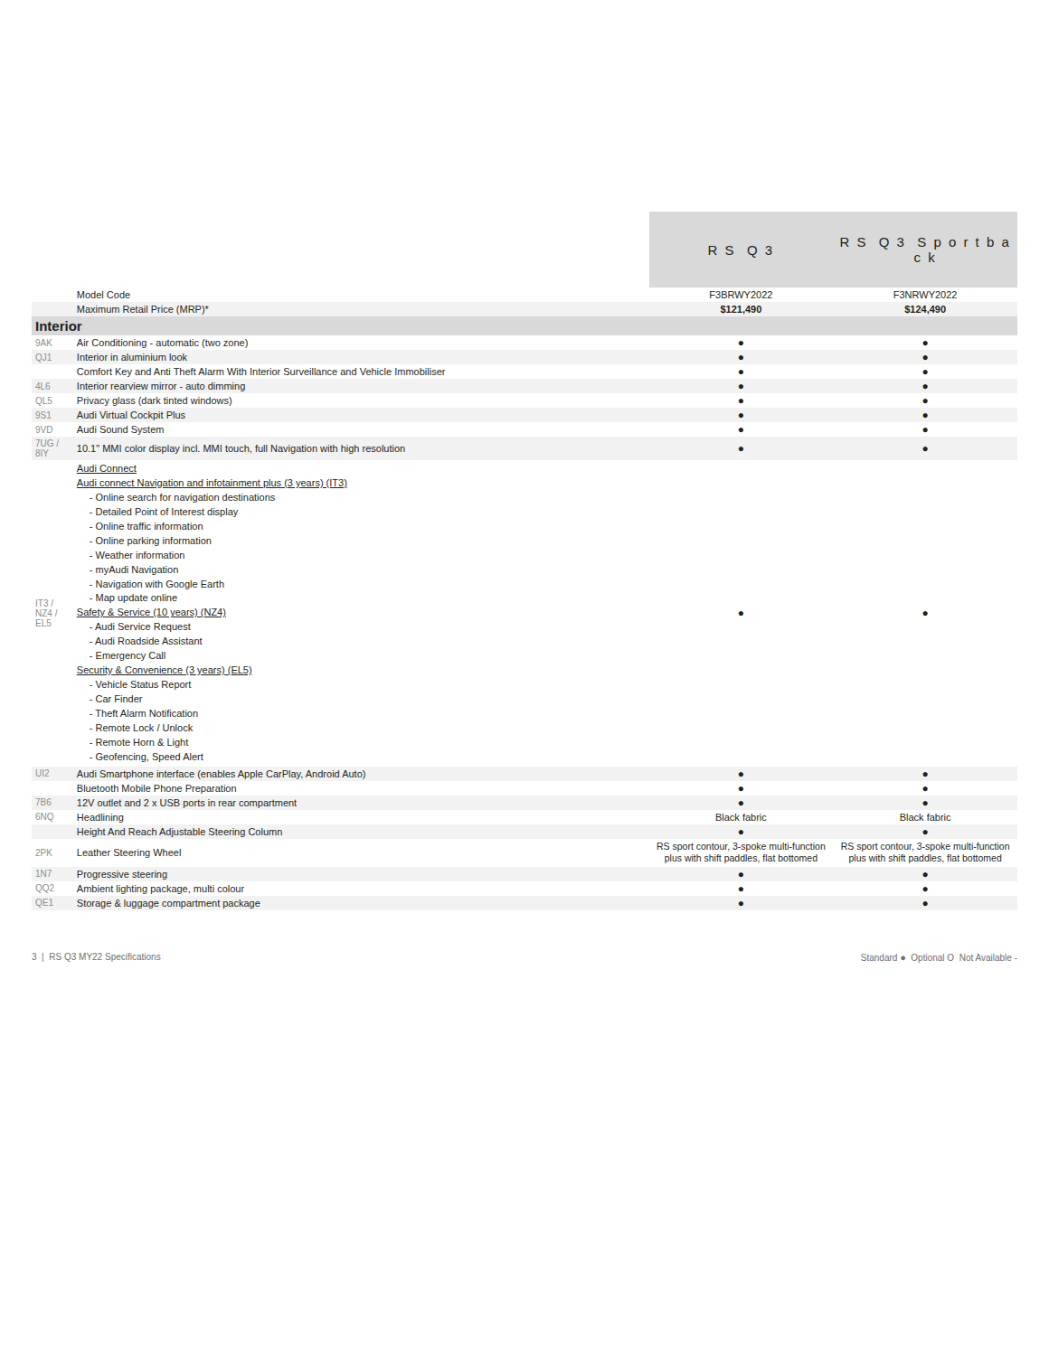| | | R S Q 3 | R S Q 3 S p o r t b a c k |
| | Model Code | F3BRWY2022 | F3NRWY2022 |
| | Maximum Retail Price (MRP)* | $121,490 | $124,490 |
| Interior | | |
| 9AK | Air Conditioning - automatic (two zone) | ● | ● |
| QJ1 | Interior in aluminium look | ● | ● |
| | Comfort Key and Anti Theft Alarm With Interior Surveillance and Vehicle Immobiliser | ● | ● |
| 4L6 | Interior rearview mirror - auto dimming | ● | ● |
| QL5 | Privacy glass (dark tinted windows) | ● | ● |
| 9S1 | Audi Virtual Cockpit Plus | ● | ● |
| 9VD | Audi Sound System | ● | ● |
| 7UG / 8IY | 10.1" MMI color display incl. MMI touch, full Navigation with high resolution | ● | ● |
| IT3 / NZ4 / EL5 | Audi Connect Audi connect Navigation and infotainment plus (3 years) (IT3) - Online search for navigation destinations - Detailed Point of Interest display - Online traffic information - Online parking information - Weather information - myAudi Navigation - Navigation with Google Earth - Map update online Safety & Service (10 years) (NZ4) - Audi Service Request - Audi Roadside Assistant - Emergency Call Security & Convenience (3 years) (EL5) - Vehicle Status Report - Car Finder - Theft Alarm Notification - Remote Lock / Unlock - Remote Horn & Light - Geofencing, Speed Alert | ● | ● |
| UI2 | Audi Smartphone interface (enables Apple CarPlay, Android Auto) | ● | ● |
| | Bluetooth Mobile Phone Preparation | ● | ● |
| 7B6 | 12V outlet and 2 x USB ports in rear compartment | ● | ● |
| 6NQ | Headlining | Black fabric | Black fabric |
| | Height And Reach Adjustable Steering Column | ● | ● |
| 2PK | Leather Steering Wheel | RS sport contour, 3-spoke multi-function plus with shift paddles, flat bottomed | RS sport contour, 3-spoke multi-function plus with shift paddles, flat bottomed |
| 1N7 | Progressive steering | ● | ● |
| QQ2 | Ambient lighting package, multi colour | ● | ● |
| QE1 | Storage & luggage compartment package | ● | ● |
3 | RS Q3 MY22 Specifications
Standard ● Optional O Not Available -